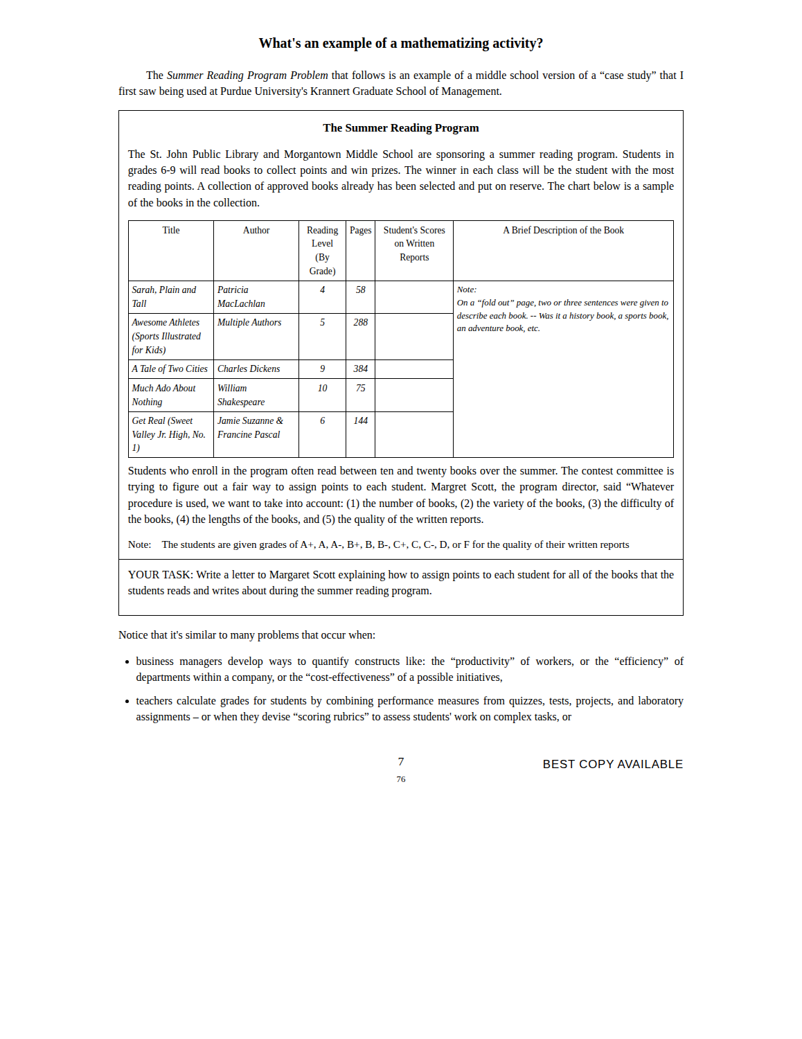What's an example of a mathematizing activity?
The Summer Reading Program Problem that follows is an example of a middle school version of a “case study” that I first saw being used at Purdue University's Krannert Graduate School of Management.
The Summer Reading Program
The St. John Public Library and Morgantown Middle School are sponsoring a summer reading program. Students in grades 6-9 will read books to collect points and win prizes. The winner in each class will be the student with the most reading points. A collection of approved books already has been selected and put on reserve. The chart below is a sample of the books in the collection.
| Title | Author | Reading Level (By Grade) | Pages | Student's Scores on Written Reports | A Brief Description of the Book |
| --- | --- | --- | --- | --- | --- |
| Sarah, Plain and Tall | Patricia MacLachlan | 4 | 58 | | Note: On a “fold out” page, two or three sentences were given to describe each book. -- Was it a history book, a sports book, an adventure book, etc. |
| Awesome Athletes (Sports Illustrated for Kids) | Multiple Authors | 5 | 288 | |
| A Tale of Two Cities | Charles Dickens | 9 | 384 | |
| Much Ado About Nothing | William Shakespeare | 10 | 75 | |
| Get Real (Sweet Valley Jr. High, No. 1) | Jamie Suzanne & Francine Pascal | 6 | 144 | |
Students who enroll in the program often read between ten and twenty books over the summer. The contest committee is trying to figure out a fair way to assign points to each student. Margret Scott, the program director, said “Whatever procedure is used, we want to take into account: (1) the number of books, (2) the variety of the books, (3) the difficulty of the books, (4) the lengths of the books, and (5) the quality of the written reports.
Note: The students are given grades of A+, A, A-, B+, B, B-, C+, C, C-, D, or F for the quality of their written reports
YOUR TASK: Write a letter to Margaret Scott explaining how to assign points to each student for all of the books that the students reads and writes about during the summer reading program.
Notice that it's similar to many problems that occur when:
business managers develop ways to quantify constructs like: the “productivity” of workers, or the “efficiency” of departments within a company, or the “cost-effectiveness” of a possible initiatives,
teachers calculate grades for students by combining performance measures from quizzes, tests, projects, and laboratory assignments – or when they devise “scoring rubrics” to assess students' work on complex tasks, or
7
BEST COPY AVAILABLE
76